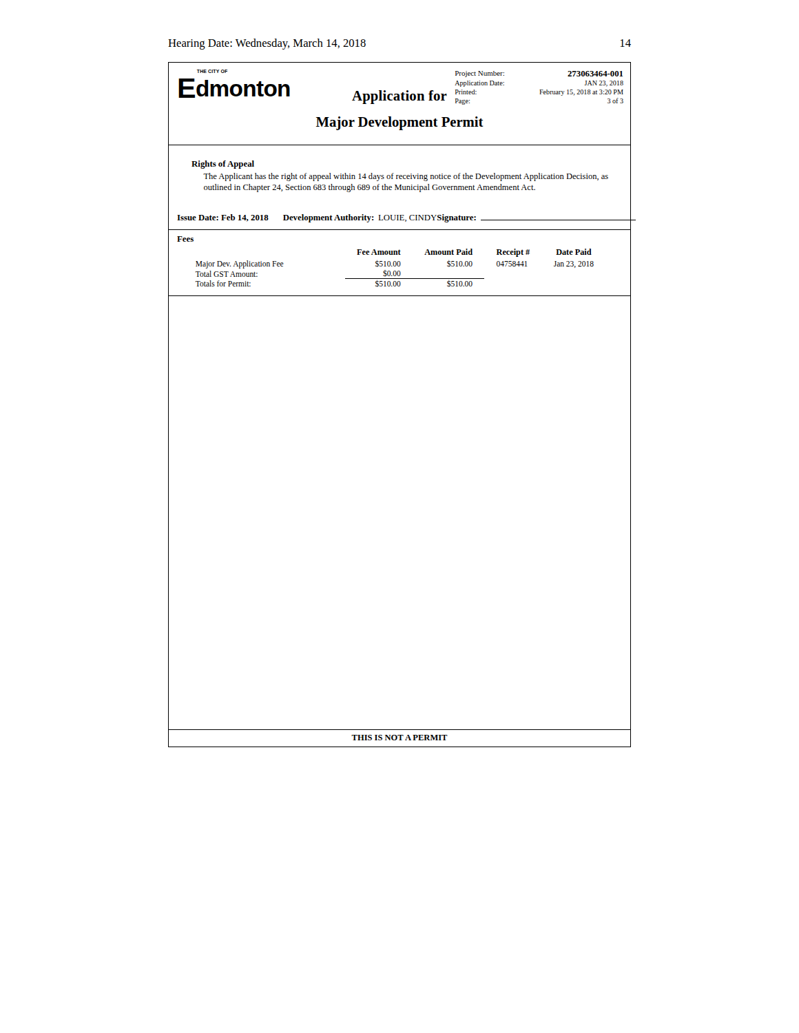Hearing Date: Wednesday, March 14, 2018
14
THE CITY OF
Edmonton
| Project Number: | 273063464-001 |
| Application Date: | JAN 23, 2018 |
| Printed: | February 15, 2018 at 3:20 PM |
| Page: | 3 of 3 |
Application for
Major Development Permit
Rights of Appeal
The Applicant has the right of appeal within 14 days of receiving notice of the Development Application Decision, as outlined in Chapter 24, Section 683 through 689 of the Municipal Government Amendment Act.
Issue Date: Feb 14, 2018 Development Authority: LOUIE, CINDY Signature:
Fees
| | Fee Amount | Amount Paid | Receipt # | Date Paid |
| --- | --- | --- | --- | --- |
| Major Dev. Application Fee | $510.00 | $510.00 | 04758441 | Jan 23, 2018 |
| Total GST Amount: | $0.00 | | | |
| Totals for Permit: | $510.00 | $510.00 | | |
THIS IS NOT A PERMIT